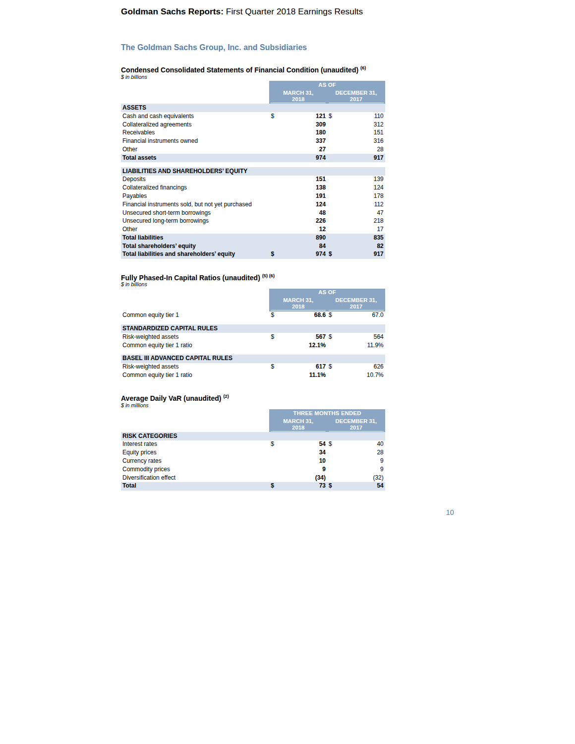Goldman Sachs Reports: First Quarter 2018 Earnings Results
The Goldman Sachs Group, Inc. and Subsidiaries
Condensed Consolidated Statements of Financial Condition (unaudited) (6)
$ in billions
| | AS OF |
| | MARCH 31, 2018 | DECEMBER 31, 2017 |
| ASSETS | | | | |
| Cash and cash equivalents | $ | 121 | $ | 110 |
| Collateralized agreements | | 309 | | 312 |
| Receivables | | 180 | | 151 |
| Financial instruments owned | | 337 | | 316 |
| Other | | 27 | | 28 |
| Total assets | | 974 | | 917 |
| LIABILITIES AND SHAREHOLDERS’ EQUITY | | | | |
| Deposits | | 151 | | 139 |
| Collateralized financings | | 138 | | 124 |
| Payables | | 191 | | 178 |
| Financial instruments sold, but not yet purchased | | 124 | | 112 |
| Unsecured short-term borrowings | | 48 | | 47 |
| Unsecured long-term borrowings | | 226 | | 218 |
| Other | | 12 | | 17 |
| Total liabilities | | 890 | | 835 |
| Total shareholders’ equity | | 84 | | 82 |
| Total liabilities and shareholders’ equity | $ | 974 | $ | 917 |
Fully Phased-In Capital Ratios (unaudited) (5) (6)
$ in billions
| | AS OF |
| | MARCH 31, 2018 | DECEMBER 31, 2017 |
| Common equity tier 1 | $ | 68.6 | $ | 67.0 |
| STANDARDIZED CAPITAL RULES | | | | |
| Risk-weighted assets | $ | 567 | $ | 564 |
| Common equity tier 1 ratio | | 12.1% | | 11.9% |
| BASEL III ADVANCED CAPITAL RULES | | | | |
| Risk-weighted assets | $ | 617 | $ | 626 |
| Common equity tier 1 ratio | | 11.1% | | 10.7% |
Average Daily VaR (unaudited) (2)
$ in millions
| | THREE MONTHS ENDED |
| | MARCH 31, 2018 | DECEMBER 31, 2017 |
| RISK CATEGORIES | | | | |
| Interest rates | $ | 54 | $ | 40 |
| Equity prices | | 34 | | 28 |
| Currency rates | | 10 | | 9 |
| Commodity prices | | 9 | | 9 |
| Diversification effect | | (34) | | (32) |
| Total | $ | 73 | $ | 54 |
10